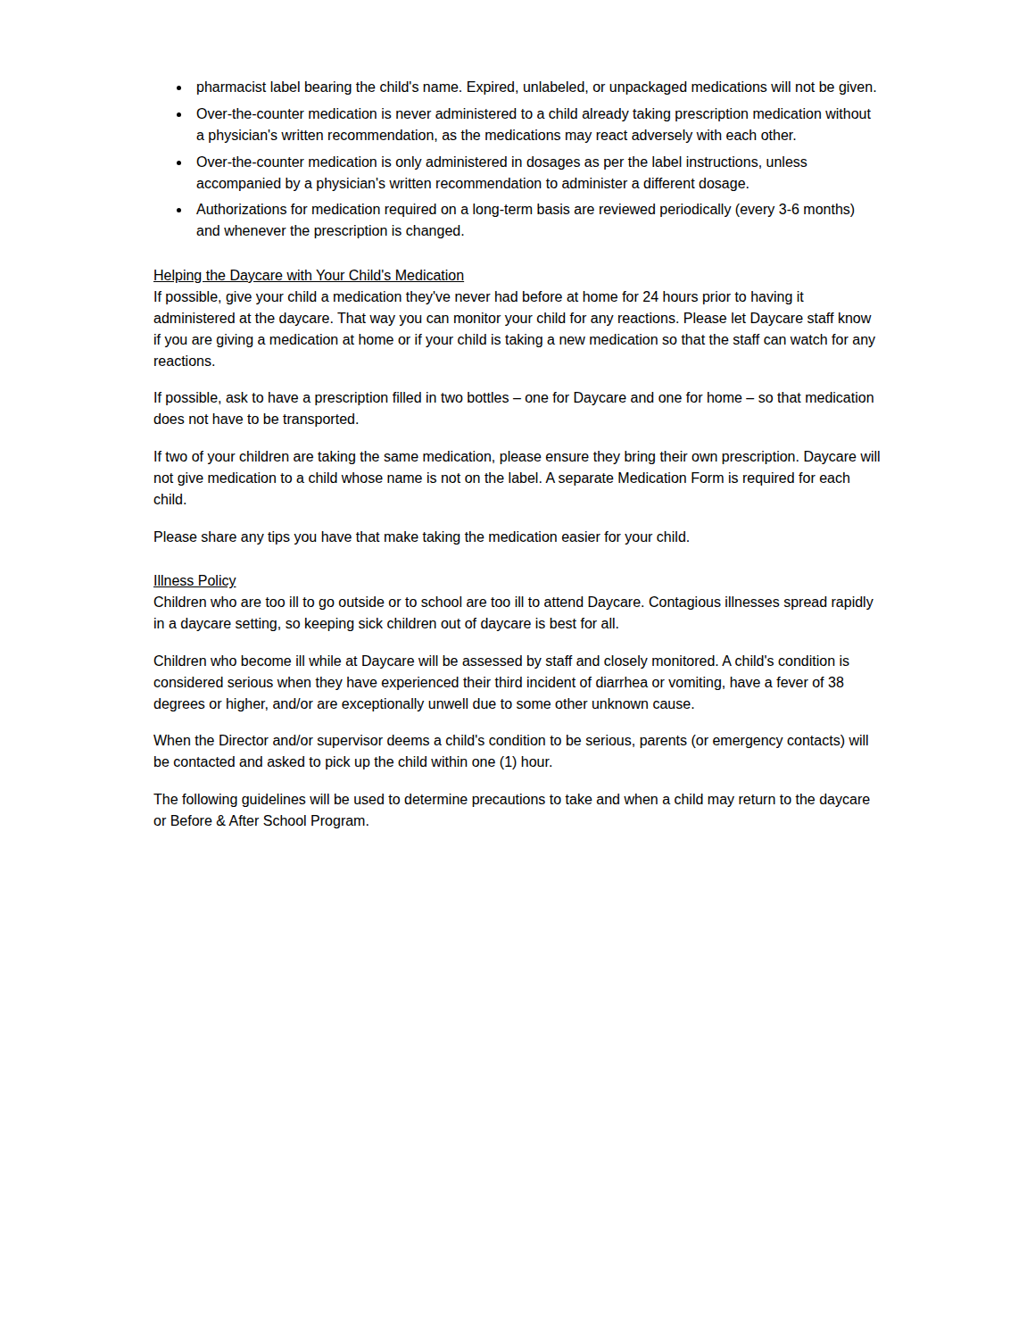pharmacist label bearing the child's name. Expired, unlabeled, or unpackaged medications will not be given.
Over-the-counter medication is never administered to a child already taking prescription medication without a physician's written recommendation, as the medications may react adversely with each other.
Over-the-counter medication is only administered in dosages as per the label instructions, unless accompanied by a physician's written recommendation to administer a different dosage.
Authorizations for medication required on a long-term basis are reviewed periodically (every 3-6 months) and whenever the prescription is changed.
Helping the Daycare with Your Child's Medication
If possible, give your child a medication they've never had before at home for 24 hours prior to having it administered at the daycare. That way you can monitor your child for any reactions. Please let Daycare staff know if you are giving a medication at home or if your child is taking a new medication so that the staff can watch for any reactions.
If possible, ask to have a prescription filled in two bottles – one for Daycare and one for home – so that medication does not have to be transported.
If two of your children are taking the same medication, please ensure they bring their own prescription. Daycare will not give medication to a child whose name is not on the label. A separate Medication Form is required for each child.
Please share any tips you have that make taking the medication easier for your child.
Illness Policy
Children who are too ill to go outside or to school are too ill to attend Daycare. Contagious illnesses spread rapidly in a daycare setting, so keeping sick children out of daycare is best for all.
Children who become ill while at Daycare will be assessed by staff and closely monitored. A child's condition is considered serious when they have experienced their third incident of diarrhea or vomiting, have a fever of 38 degrees or higher, and/or are exceptionally unwell due to some other unknown cause.
When the Director and/or supervisor deems a child's condition to be serious, parents (or emergency contacts) will be contacted and asked to pick up the child within one (1) hour.
The following guidelines will be used to determine precautions to take and when a child may return to the daycare or Before & After School Program.